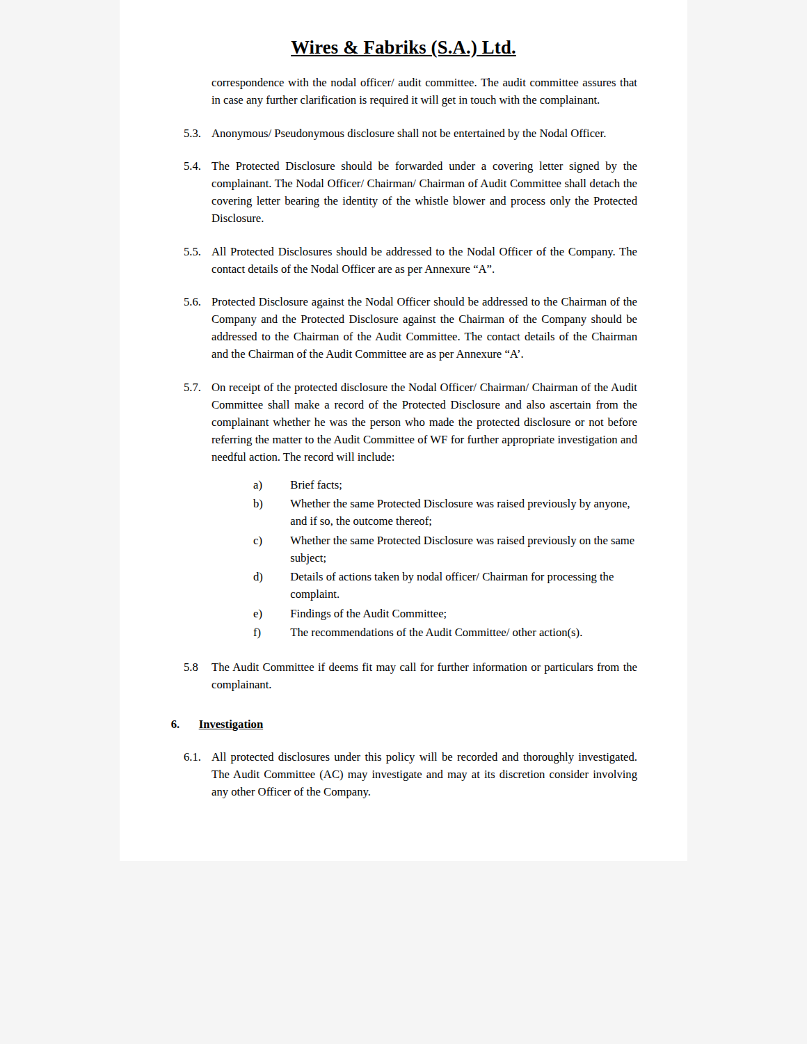Wires & Fabriks (S.A.) Ltd.
correspondence with the nodal officer/ audit committee. The audit committee assures that in case any further clarification is required it will get in touch with the complainant.
5.3. Anonymous/ Pseudonymous disclosure shall not be entertained by the Nodal Officer.
5.4. The Protected Disclosure should be forwarded under a covering letter signed by the complainant. The Nodal Officer/ Chairman/ Chairman of Audit Committee shall detach the covering letter bearing the identity of the whistle blower and process only the Protected Disclosure.
5.5. All Protected Disclosures should be addressed to the Nodal Officer of the Company. The contact details of the Nodal Officer are as per Annexure “A”.
5.6. Protected Disclosure against the Nodal Officer should be addressed to the Chairman of the Company and the Protected Disclosure against the Chairman of the Company should be addressed to the Chairman of the Audit Committee. The contact details of the Chairman and the Chairman of the Audit Committee are as per Annexure “A’.
5.7. On receipt of the protected disclosure the Nodal Officer/ Chairman/ Chairman of the Audit Committee shall make a record of the Protected Disclosure and also ascertain from the complainant whether he was the person who made the protected disclosure or not before referring the matter to the Audit Committee of WF for further appropriate investigation and needful action. The record will include:
a) Brief facts;
b) Whether the same Protected Disclosure was raised previously by anyone, and if so, the outcome thereof;
c) Whether the same Protected Disclosure was raised previously on the same subject;
d) Details of actions taken by nodal officer/ Chairman for processing the complaint.
e) Findings of the Audit Committee;
f) The recommendations of the Audit Committee/ other action(s).
5.8 The Audit Committee if deems fit may call for further information or particulars from the complainant.
6. Investigation
6.1. All protected disclosures under this policy will be recorded and thoroughly investigated. The Audit Committee (AC) may investigate and may at its discretion consider involving any other Officer of the Company.